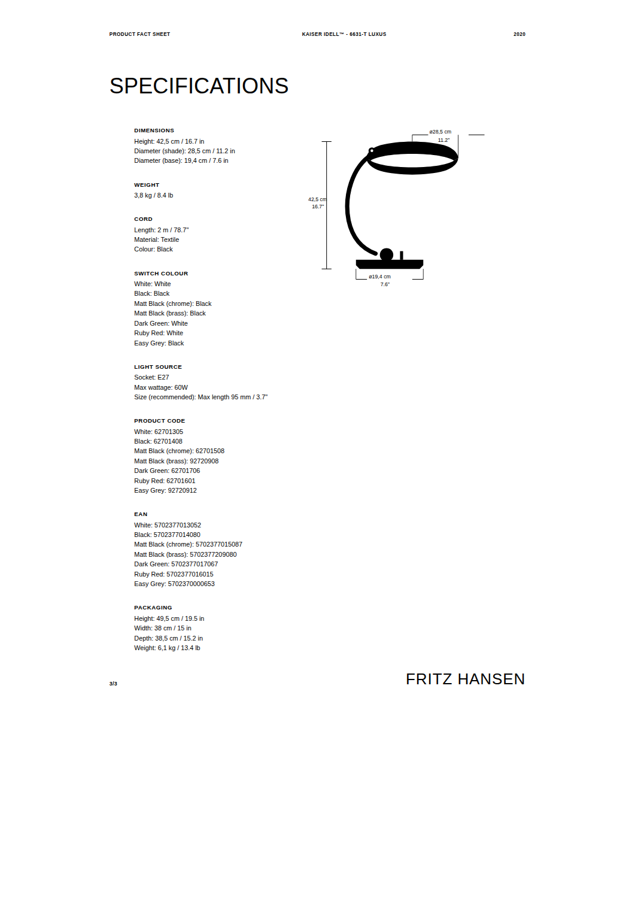Product Fact Sheet
KAISER idell™ - 6631-T LUXUS
2020
SPECIFICATIONS
Dimensions
Height: 42,5 cm / 16.7 in
Diameter (shade): 28,5 cm / 11.2 in
Diameter (base): 19,4 cm / 7.6 in
Weight
3,8 kg / 8.4 lb
Cord
Length: 2 m / 78.7"
Material: Textile
Colour: Black
Switch colour
White: White
Black: Black
Matt Black (chrome): Black
Matt Black (brass): Black
Dark Green: White
Ruby Red: White
Easy Grey: Black
Light source
Socket: E27
Max wattage: 60W
Size (recommended): Max length 95 mm / 3.7"
Product code
White: 62701305
Black: 62701408
Matt Black (chrome): 62701508
Matt Black (brass): 92720908
Dark Green: 62701706
Ruby Red: 62701601
Easy Grey: 92720912
EAN
White: 5702377013052
Black: 5702377014080
Matt Black (chrome): 5702377015087
Matt Black (brass): 5702377209080
Dark Green: 5702377017067
Ruby Red: 5702377016015
Easy Grey: 5702370000653
Packaging
Height: 49,5 cm / 19.5 in
Width: 38 cm / 15 in
Depth: 38,5 cm / 15.2 in
Weight: 6,1 kg / 13.4 lb
42,5 cm 16.7” ø28,5 cm 11.2” ø19,4 cm 7.6”
3/3
FRITZ HANSEN